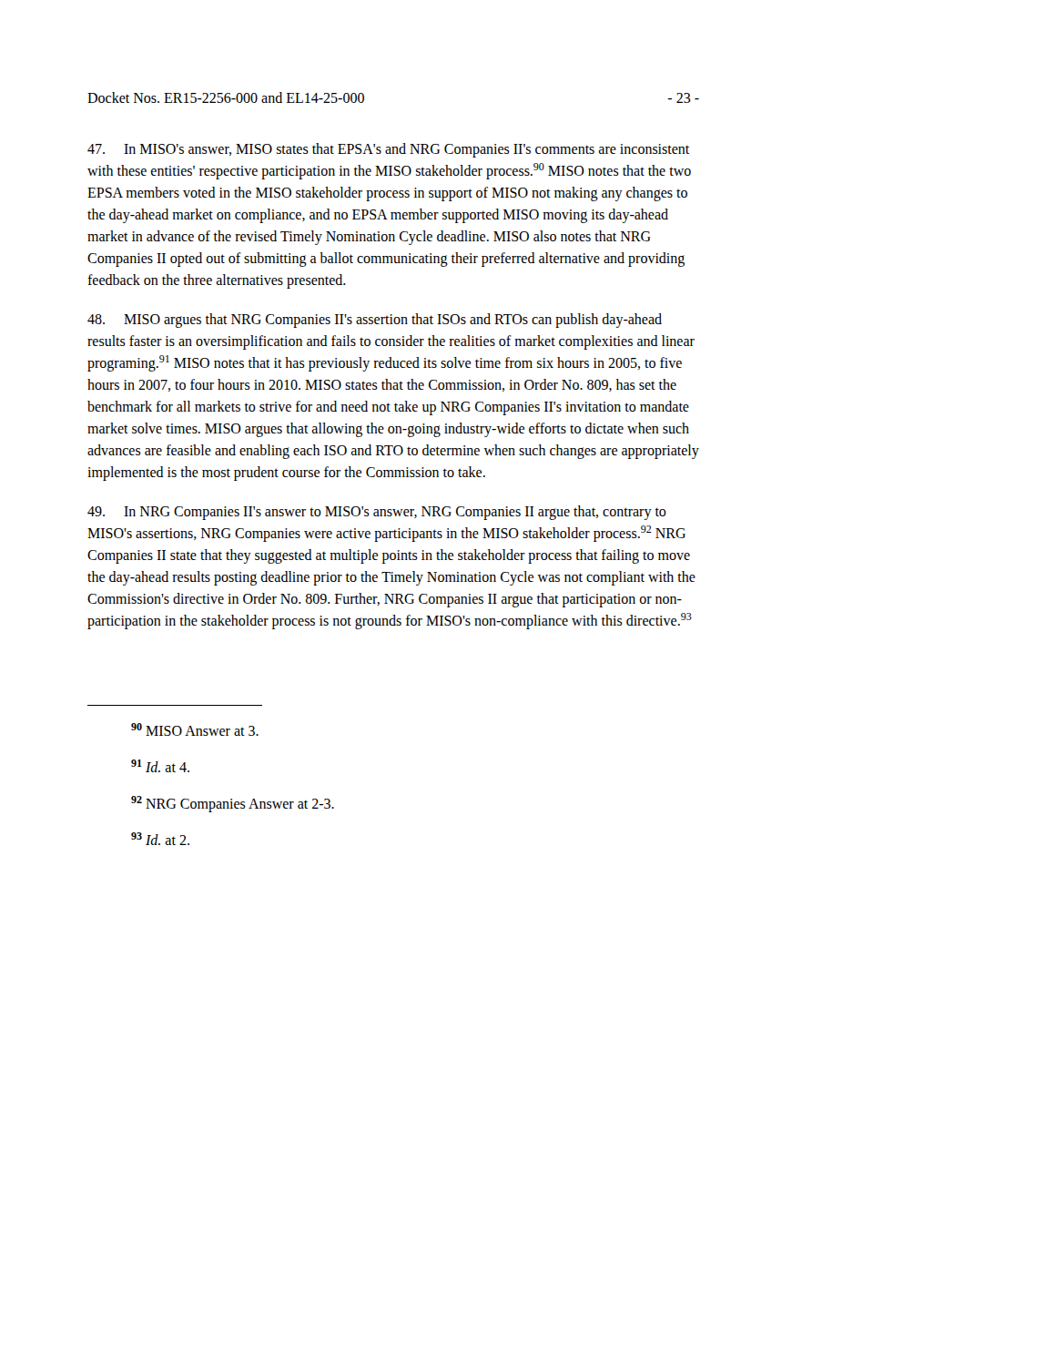Docket Nos. ER15-2256-000 and EL14-25-000 - 23 -
47. In MISO's answer, MISO states that EPSA's and NRG Companies II's comments are inconsistent with these entities' respective participation in the MISO stakeholder process.90 MISO notes that the two EPSA members voted in the MISO stakeholder process in support of MISO not making any changes to the day-ahead market on compliance, and no EPSA member supported MISO moving its day-ahead market in advance of the revised Timely Nomination Cycle deadline. MISO also notes that NRG Companies II opted out of submitting a ballot communicating their preferred alternative and providing feedback on the three alternatives presented.
48. MISO argues that NRG Companies II's assertion that ISOs and RTOs can publish day-ahead results faster is an oversimplification and fails to consider the realities of market complexities and linear programing.91 MISO notes that it has previously reduced its solve time from six hours in 2005, to five hours in 2007, to four hours in 2010. MISO states that the Commission, in Order No. 809, has set the benchmark for all markets to strive for and need not take up NRG Companies II's invitation to mandate market solve times. MISO argues that allowing the on-going industry-wide efforts to dictate when such advances are feasible and enabling each ISO and RTO to determine when such changes are appropriately implemented is the most prudent course for the Commission to take.
49. In NRG Companies II's answer to MISO's answer, NRG Companies II argue that, contrary to MISO's assertions, NRG Companies were active participants in the MISO stakeholder process.92 NRG Companies II state that they suggested at multiple points in the stakeholder process that failing to move the day-ahead results posting deadline prior to the Timely Nomination Cycle was not compliant with the Commission's directive in Order No. 809. Further, NRG Companies II argue that participation or non-participation in the stakeholder process is not grounds for MISO's non-compliance with this directive.93
90 MISO Answer at 3.
91 Id. at 4.
92 NRG Companies Answer at 2-3.
93 Id. at 2.